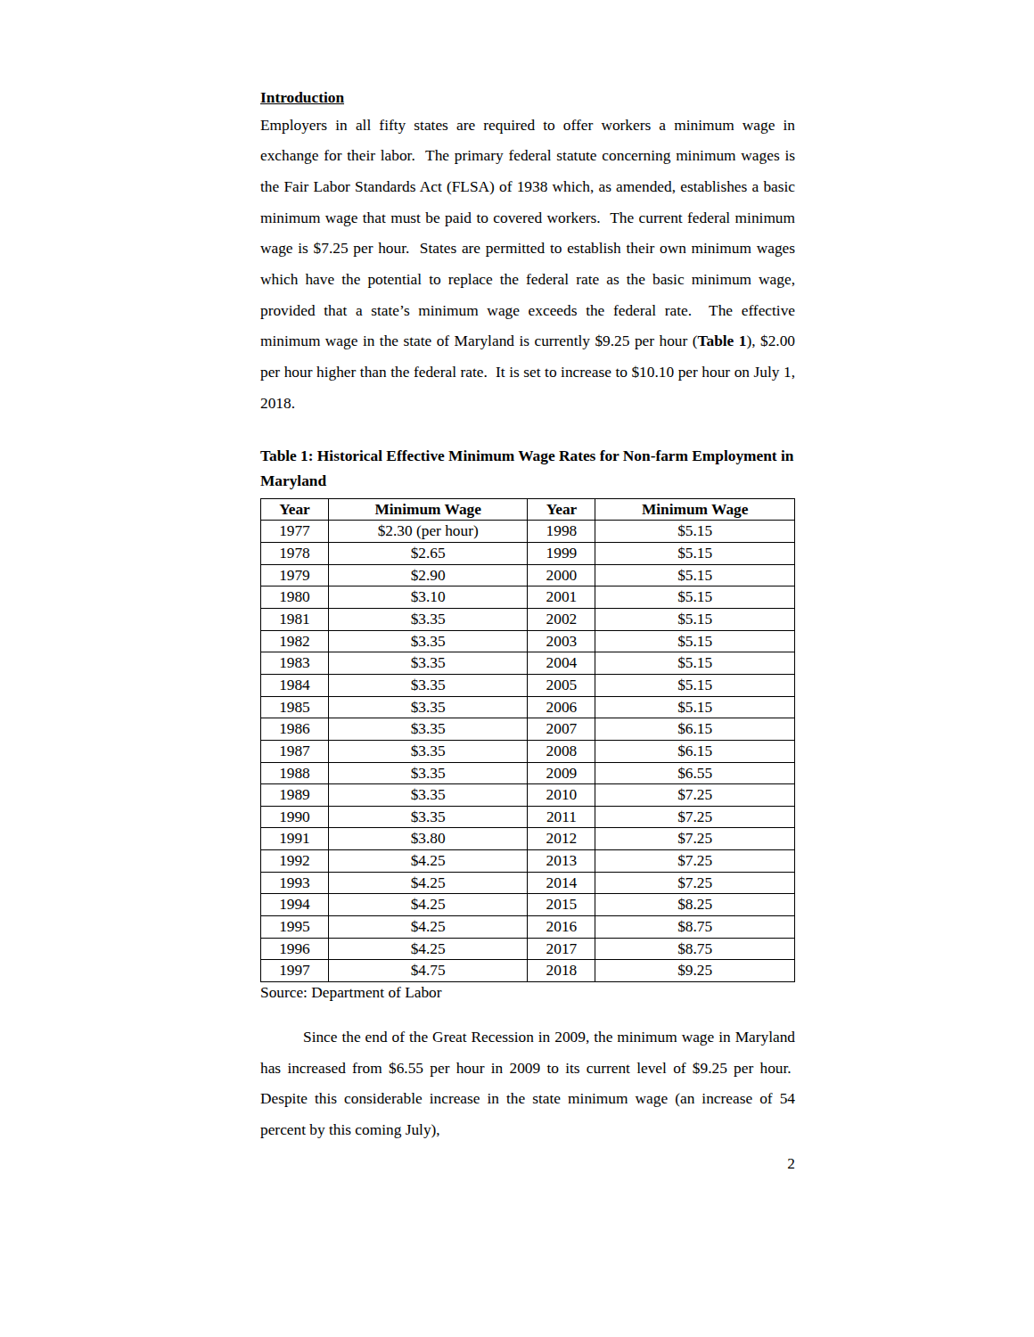Introduction
Employers in all fifty states are required to offer workers a minimum wage in exchange for their labor. The primary federal statute concerning minimum wages is the Fair Labor Standards Act (FLSA) of 1938 which, as amended, establishes a basic minimum wage that must be paid to covered workers. The current federal minimum wage is $7.25 per hour. States are permitted to establish their own minimum wages which have the potential to replace the federal rate as the basic minimum wage, provided that a state’s minimum wage exceeds the federal rate. The effective minimum wage in the state of Maryland is currently $9.25 per hour (Table 1), $2.00 per hour higher than the federal rate. It is set to increase to $10.10 per hour on July 1, 2018.
Table 1: Historical Effective Minimum Wage Rates for Non-farm Employment in Maryland
| Year | Minimum Wage | Year | Minimum Wage |
| --- | --- | --- | --- |
| 1977 | $2.30 (per hour) | 1998 | $5.15 |
| 1978 | $2.65 | 1999 | $5.15 |
| 1979 | $2.90 | 2000 | $5.15 |
| 1980 | $3.10 | 2001 | $5.15 |
| 1981 | $3.35 | 2002 | $5.15 |
| 1982 | $3.35 | 2003 | $5.15 |
| 1983 | $3.35 | 2004 | $5.15 |
| 1984 | $3.35 | 2005 | $5.15 |
| 1985 | $3.35 | 2006 | $5.15 |
| 1986 | $3.35 | 2007 | $6.15 |
| 1987 | $3.35 | 2008 | $6.15 |
| 1988 | $3.35 | 2009 | $6.55 |
| 1989 | $3.35 | 2010 | $7.25 |
| 1990 | $3.35 | 2011 | $7.25 |
| 1991 | $3.80 | 2012 | $7.25 |
| 1992 | $4.25 | 2013 | $7.25 |
| 1993 | $4.25 | 2014 | $7.25 |
| 1994 | $4.25 | 2015 | $8.25 |
| 1995 | $4.25 | 2016 | $8.75 |
| 1996 | $4.25 | 2017 | $8.75 |
| 1997 | $4.75 | 2018 | $9.25 |
Source: Department of Labor
Since the end of the Great Recession in 2009, the minimum wage in Maryland has increased from $6.55 per hour in 2009 to its current level of $9.25 per hour. Despite this considerable increase in the state minimum wage (an increase of 54 percent by this coming July),
2